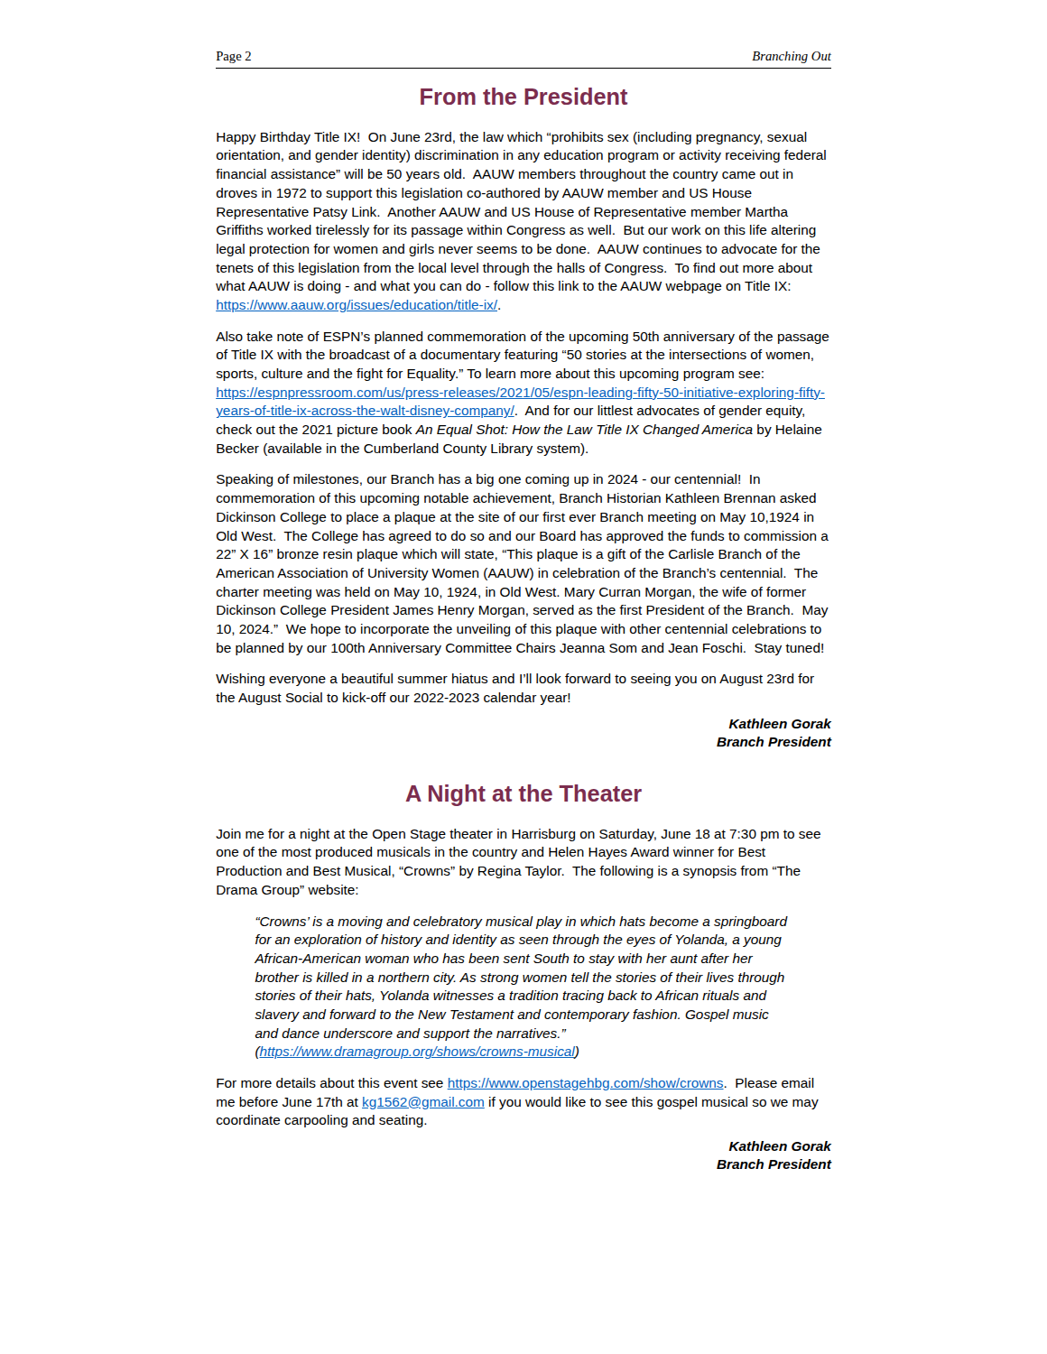Page 2 Branching Out
From the President
Happy Birthday Title IX! On June 23rd, the law which “prohibits sex (including pregnancy, sexual orientation, and gender identity) discrimination in any education program or activity receiving federal financial assistance” will be 50 years old. AAUW members throughout the country came out in droves in 1972 to support this legislation co-authored by AAUW member and US House Representative Patsy Link. Another AAUW and US House of Representative member Martha Griffiths worked tirelessly for its passage within Congress as well. But our work on this life altering legal protection for women and girls never seems to be done. AAUW continues to advocate for the tenets of this legislation from the local level through the halls of Congress. To find out more about what AAUW is doing - and what you can do - follow this link to the AAUW webpage on Title IX: https://www.aauw.org/issues/education/title-ix/.
Also take note of ESPN’s planned commemoration of the upcoming 50th anniversary of the passage of Title IX with the broadcast of a documentary featuring “50 stories at the intersections of women, sports, culture and the fight for Equality.” To learn more about this upcoming program see: https://espnpressroom.com/us/press-releases/2021/05/espn-leading-fifty-50-initiative-exploring-fifty-years-of-title-ix-across-the-walt-disney-company/. And for our littlest advocates of gender equity, check out the 2021 picture book An Equal Shot: How the Law Title IX Changed America by Helaine Becker (available in the Cumberland County Library system).
Speaking of milestones, our Branch has a big one coming up in 2024 - our centennial! In commemoration of this upcoming notable achievement, Branch Historian Kathleen Brennan asked Dickinson College to place a plaque at the site of our first ever Branch meeting on May 10,1924 in Old West. The College has agreed to do so and our Board has approved the funds to commission a 22” X 16” bronze resin plaque which will state, “This plaque is a gift of the Carlisle Branch of the American Association of University Women (AAUW) in celebration of the Branch’s centennial. The charter meeting was held on May 10, 1924, in Old West. Mary Curran Morgan, the wife of former Dickinson College President James Henry Morgan, served as the first President of the Branch. May 10, 2024.” We hope to incorporate the unveiling of this plaque with other centennial celebrations to be planned by our 100th Anniversary Committee Chairs Jeanna Som and Jean Foschi. Stay tuned!
Wishing everyone a beautiful summer hiatus and I’ll look forward to seeing you on August 23rd for the August Social to kick-off our 2022-2023 calendar year!
Kathleen Gorak
Branch President
A Night at the Theater
Join me for a night at the Open Stage theater in Harrisburg on Saturday, June 18 at 7:30 pm to see one of the most produced musicals in the country and Helen Hayes Award winner for Best Production and Best Musical, “Crowns” by Regina Taylor. The following is a synopsis from “The Drama Group” website:
“Crowns’ is a moving and celebratory musical play in which hats become a springboard for an exploration of history and identity as seen through the eyes of Yolanda, a young African-American woman who has been sent South to stay with her aunt after her brother is killed in a northern city. As strong women tell the stories of their lives through stories of their hats, Yolanda witnesses a tradition tracing back to African rituals and slavery and forward to the New Testament and contemporary fashion. Gospel music and dance underscore and support the narratives.” (https://www.dramagroup.org/shows/crowns-musical)
For more details about this event see https://www.openstagehbg.com/show/crowns. Please email me before June 17th at kg1562@gmail.com if you would like to see this gospel musical so we may coordinate carpooling and seating.
Kathleen Gorak
Branch President